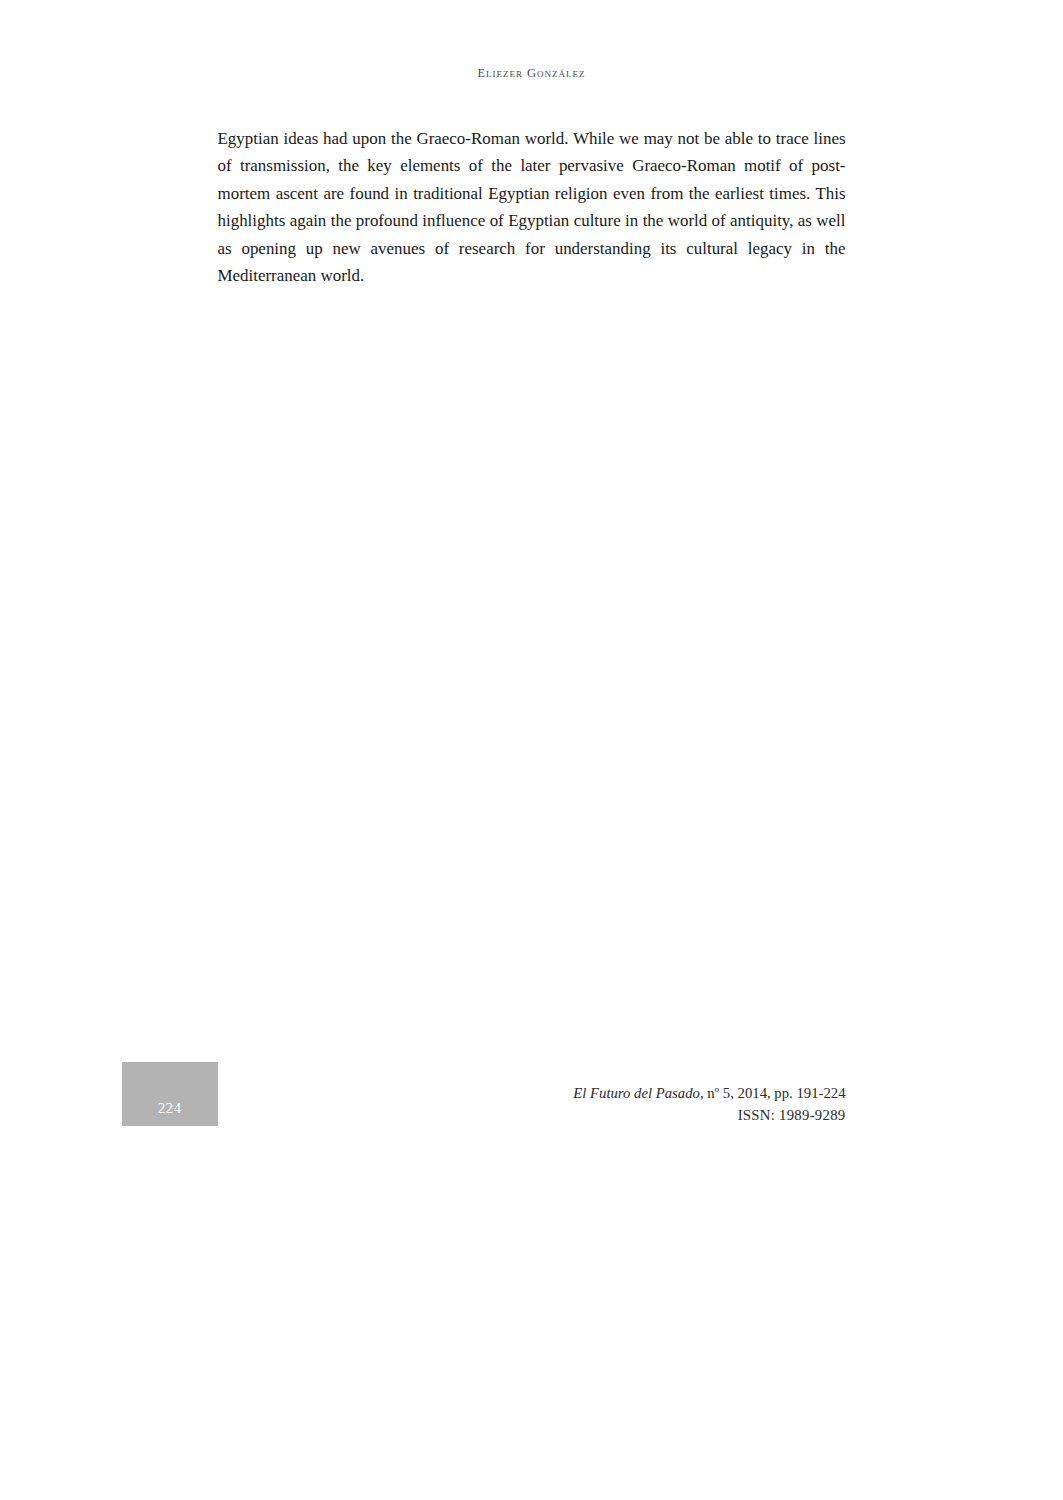Eliezer González
Egyptian ideas had upon the Graeco-Roman world. While we may not be able to trace lines of transmission, the key elements of the later pervasive Graeco-Roman motif of post-mortem ascent are found in traditional Egyptian religion even from the earliest times. This highlights again the profound influence of Egyptian culture in the world of antiquity, as well as opening up new avenues of research for understanding its cultural legacy in the Mediterranean world.
224
El Futuro del Pasado, nº 5, 2014, pp. 191-224
ISSN: 1989-9289